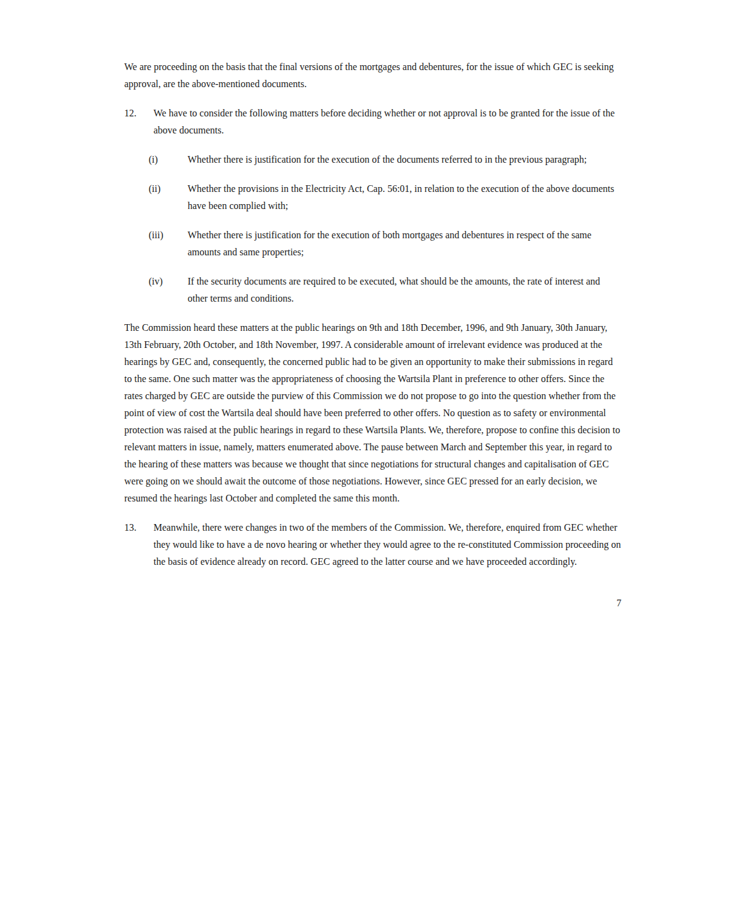We are proceeding on the basis that the final versions of the mortgages and debentures, for the issue of which GEC is seeking approval, are the above-mentioned documents.
12.
We have to consider the following matters before deciding whether or not approval is to be granted for the issue of the above documents.
(i) Whether there is justification for the execution of the documents referred to in the previous paragraph;
(ii) Whether the provisions in the Electricity Act, Cap. 56:01, in relation to the execution of the above documents have been complied with;
(iii) Whether there is justification for the execution of both mortgages and debentures in respect of the same amounts and same properties;
(iv) If the security documents are required to be executed, what should be the amounts, the rate of interest and other terms and conditions.
The Commission heard these matters at the public hearings on 9th and 18th December, 1996, and 9th January, 30th January, 13th February, 20th October, and 18th November, 1997. A considerable amount of irrelevant evidence was produced at the hearings by GEC and, consequently, the concerned public had to be given an opportunity to make their submissions in regard to the same. One such matter was the appropriateness of choosing the Wartsila Plant in preference to other offers. Since the rates charged by GEC are outside the purview of this Commission we do not propose to go into the question whether from the point of view of cost the Wartsila deal should have been preferred to other offers. No question as to safety or environmental protection was raised at the public hearings in regard to these Wartsila Plants. We, therefore, propose to confine this decision to relevant matters in issue, namely, matters enumerated above. The pause between March and September this year, in regard to the hearing of these matters was because we thought that since negotiations for structural changes and capitalisation of GEC were going on we should await the outcome of those negotiations. However, since GEC pressed for an early decision, we resumed the hearings last October and completed the same this month.
13.
Meanwhile, there were changes in two of the members of the Commission. We, therefore, enquired from GEC whether they would like to have a de novo hearing or whether they would agree to the re-constituted Commission proceeding on the basis of evidence already on record. GEC agreed to the latter course and we have proceeded accordingly.
7